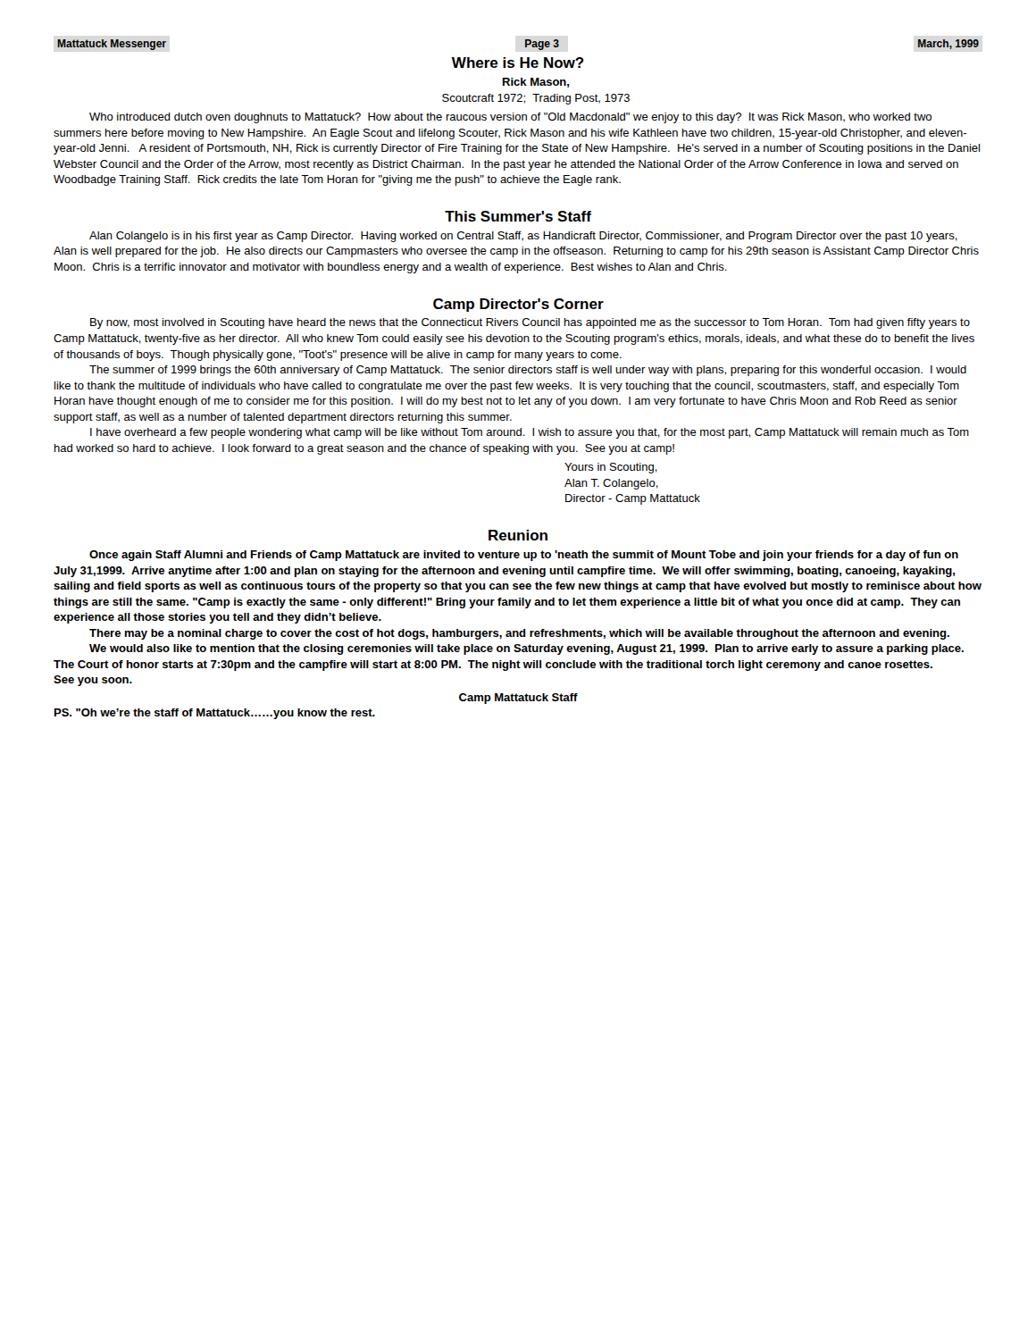Mattatuck Messenger Page 3 March, 1999
Where is He Now?
Rick Mason,
Scoutcraft 1972; Trading Post, 1973
Who introduced dutch oven doughnuts to Mattatuck? How about the raucous version of "Old Macdonald" we enjoy to this day? It was Rick Mason, who worked two summers here before moving to New Hampshire. An Eagle Scout and lifelong Scouter, Rick Mason and his wife Kathleen have two children, 15-year-old Christopher, and eleven-year-old Jenni. A resident of Portsmouth, NH, Rick is currently Director of Fire Training for the State of New Hampshire. He's served in a number of Scouting positions in the Daniel Webster Council and the Order of the Arrow, most recently as District Chairman. In the past year he attended the National Order of the Arrow Conference in Iowa and served on Woodbadge Training Staff. Rick credits the late Tom Horan for "giving me the push" to achieve the Eagle rank.
This Summer's Staff
Alan Colangelo is in his first year as Camp Director. Having worked on Central Staff, as Handicraft Director, Commissioner, and Program Director over the past 10 years, Alan is well prepared for the job. He also directs our Campmasters who oversee the camp in the offseason. Returning to camp for his 29th season is Assistant Camp Director Chris Moon. Chris is a terrific innovator and motivator with boundless energy and a wealth of experience. Best wishes to Alan and Chris.
Camp Director's Corner
By now, most involved in Scouting have heard the news that the Connecticut Rivers Council has appointed me as the successor to Tom Horan. Tom had given fifty years to Camp Mattatuck, twenty-five as her director. All who knew Tom could easily see his devotion to the Scouting program's ethics, morals, ideals, and what these do to benefit the lives of thousands of boys. Though physically gone, "Toot's" presence will be alive in camp for many years to come.
The summer of 1999 brings the 60th anniversary of Camp Mattatuck. The senior directors staff is well under way with plans, preparing for this wonderful occasion. I would like to thank the multitude of individuals who have called to congratulate me over the past few weeks. It is very touching that the council, scoutmasters, staff, and especially Tom Horan have thought enough of me to consider me for this position. I will do my best not to let any of you down. I am very fortunate to have Chris Moon and Rob Reed as senior support staff, as well as a number of talented department directors returning this summer.
I have overheard a few people wondering what camp will be like without Tom around. I wish to assure you that, for the most part, Camp Mattatuck will remain much as Tom had worked so hard to achieve. I look forward to a great season and the chance of speaking with you. See you at camp!
Yours in Scouting,
Alan T. Colangelo,
Director - Camp Mattatuck
Reunion
Once again Staff Alumni and Friends of Camp Mattatuck are invited to venture up to 'neath the summit of Mount Tobe and join your friends for a day of fun on July 31,1999. Arrive anytime after 1:00 and plan on staying for the afternoon and evening until campfire time. We will offer swimming, boating, canoeing, kayaking, sailing and field sports as well as continuous tours of the property so that you can see the few new things at camp that have evolved but mostly to reminisce about how things are still the same. "Camp is exactly the same - only different!" Bring your family and to let them experience a little bit of what you once did at camp. They can experience all those stories you tell and they didn’t believe.
There may be a nominal charge to cover the cost of hot dogs, hamburgers, and refreshments, which will be available throughout the afternoon and evening.
We would also like to mention that the closing ceremonies will take place on Saturday evening, August 21, 1999. Plan to arrive early to assure a parking place. The Court of honor starts at 7:30pm and the campfire will start at 8:00 PM. The night will conclude with the traditional torch light ceremony and canoe rosettes.
See you soon.
Camp Mattatuck Staff
PS. "Oh we’re the staff of Mattatuck……you know the rest.